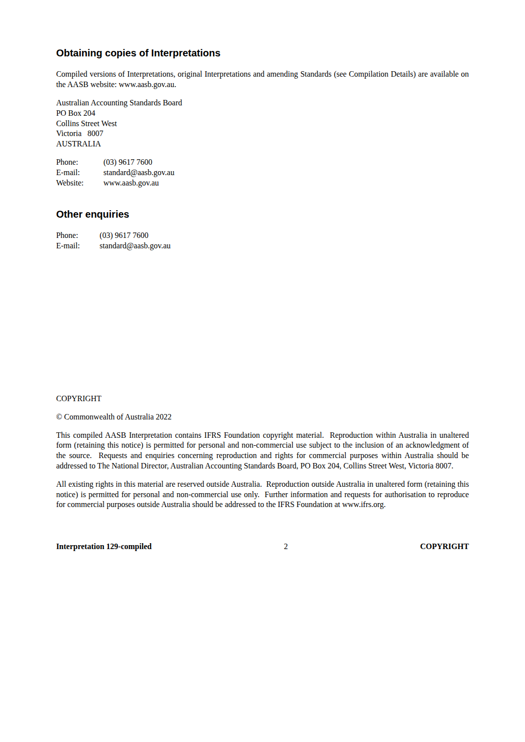Obtaining copies of Interpretations
Compiled versions of Interpretations, original Interpretations and amending Standards (see Compilation Details) are available on the AASB website: www.aasb.gov.au.
Australian Accounting Standards Board
PO Box 204
Collins Street West
Victoria 8007
AUSTRALIA
| Phone: | (03) 9617 7600 |
| E-mail: | standard@aasb.gov.au |
| Website: | www.aasb.gov.au |
Other enquiries
| Phone: | (03) 9617 7600 |
| E-mail: | standard@aasb.gov.au |
COPYRIGHT
© Commonwealth of Australia 2022
This compiled AASB Interpretation contains IFRS Foundation copyright material. Reproduction within Australia in unaltered form (retaining this notice) is permitted for personal and non-commercial use subject to the inclusion of an acknowledgment of the source. Requests and enquiries concerning reproduction and rights for commercial purposes within Australia should be addressed to The National Director, Australian Accounting Standards Board, PO Box 204, Collins Street West, Victoria 8007.
All existing rights in this material are reserved outside Australia. Reproduction outside Australia in unaltered form (retaining this notice) is permitted for personal and non-commercial use only. Further information and requests for authorisation to reproduce for commercial purposes outside Australia should be addressed to the IFRS Foundation at www.ifrs.org.
Interpretation 129-compiled 2 COPYRIGHT